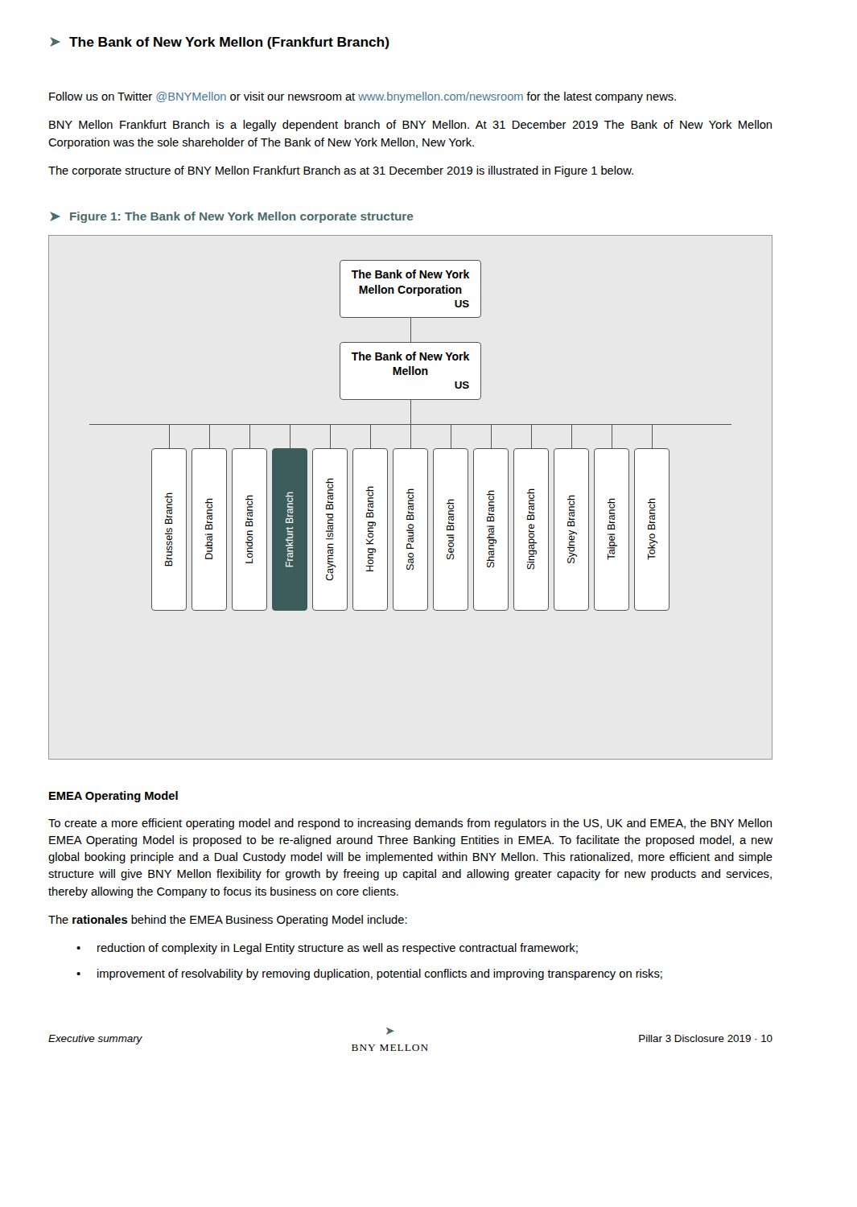➤
The Bank of New York Mellon (Frankfurt Branch)
Follow us on Twitter @BNYMellon or visit our newsroom at www.bnymellon.com/newsroom for the latest company news.
BNY Mellon Frankfurt Branch is a legally dependent branch of BNY Mellon. At 31 December 2019 The Bank of New York Mellon Corporation was the sole shareholder of The Bank of New York Mellon, New York.
The corporate structure of BNY Mellon Frankfurt Branch as at 31 December 2019 is illustrated in Figure 1 below.
➤
Figure 1: The Bank of New York Mellon corporate structure
The Bank of New York
Mellon Corporation US
The Bank of New York
Mellon US
Brussels Branch
Dubai Branch
London Branch
Frankfurt Branch
Cayman Island Branch
Hong Kong Branch
Sao Paulo Branch
Seoul Branch
Shanghai Branch
Singapore Branch
Sydney Branch
Taipei Branch
Tokyo Branch
EMEA Operating Model
To create a more efficient operating model and respond to increasing demands from regulators in the US, UK and EMEA, the BNY Mellon EMEA Operating Model is proposed to be re-aligned around Three Banking Entities in EMEA. To facilitate the proposed model, a new global booking principle and a Dual Custody model will be implemented within BNY Mellon. This rationalized, more efficient and simple structure will give BNY Mellon flexibility for growth by freeing up capital and allowing greater capacity for new products and services, thereby allowing the Company to focus its business on core clients.
The rationales behind the EMEA Business Operating Model include:
reduction of complexity in Legal Entity structure as well as respective contractual framework;
improvement of resolvability by removing duplication, potential conflicts and improving transparency on risks;
Executive summary
➤ BNY MELLON
Pillar 3 Disclosure 2019 · 10